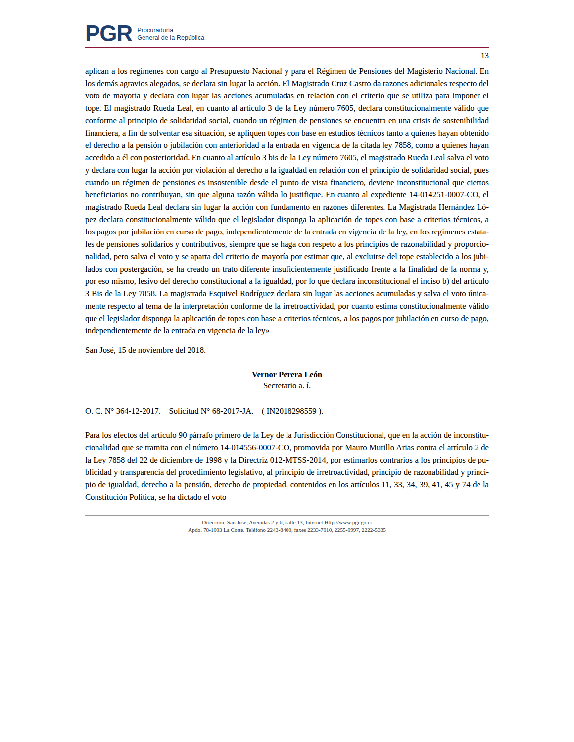PGR
Procuraduría
General de la República
13
aplican a los regímenes con cargo al Presupuesto Nacional y para el Régimen de Pensiones del Magisterio Nacional. En los demás agravios alegados, se declara sin lugar la acción. El Magistrado Cruz Castro da razones adicionales respecto del voto de mayoría y declara con lugar las acciones acumuladas en relación con el criterio que se utiliza para imponer el tope. El magistrado Rueda Leal, en cuanto al artículo 3 de la Ley número 7605, declara constitucionalmente válido que conforme al principio de solidaridad social, cuando un régimen de pensiones se encuentra en una crisis de sostenibilidad financiera, a fin de solventar esa situación, se apliquen topes con base en estudios técnicos tanto a quienes hayan obtenido el derecho a la pensión o jubilación con anterioridad a la entrada en vigencia de la citada ley 7858, como a quienes hayan accedido a él con posterioridad. En cuanto al artículo 3 bis de la Ley número 7605, el magistrado Rueda Leal salva el voto y declara con lugar la acción por violación al derecho a la igualdad en relación con el principio de solidaridad social, pues cuando un régimen de pensiones es insostenible desde el punto de vista financiero, deviene inconstitucional que ciertos beneficiarios no contribuyan, sin que alguna razón válida lo justifique. En cuanto al expediente 14-014251-0007-CO, el magistrado Rueda Leal declara sin lugar la acción con fundamento en razones diferentes. La Magistrada Hernández López declara constitucionalmente válido que el legislador disponga la aplicación de topes con base a criterios técnicos, a los pagos por jubilación en curso de pago, independientemente de la entrada en vigencia de la ley, en los regímenes estatales de pensiones solidarios y contributivos, siempre que se haga con respeto a los principios de razonabilidad y proporcionalidad, pero salva el voto y se aparta del criterio de mayoría por estimar que, al excluirse del tope establecido a los jubilados con postergación, se ha creado un trato diferente insuficientemente justificado frente a la finalidad de la norma y, por eso mismo, lesivo del derecho constitucional a la igualdad, por lo que declara inconstitucional el inciso b) del artículo 3 Bis de la Ley 7858. La magistrada Esquivel Rodríguez declara sin lugar las acciones acumuladas y salva el voto únicamente respecto al tema de la interpretación conforme de la irretroactividad, por cuanto estima constitucionalmente válido que el legislador disponga la aplicación de topes con base a criterios técnicos, a los pagos por jubilación en curso de pago, independientemente de la entrada en vigencia de la ley»
San José, 15 de noviembre del 2018.
Vernor Perera León
Secretario a. í.
O. C. N° 364-12-2017.—Solicitud N° 68-2017-JA.—( IN2018298559 ).
Para los efectos del artículo 90 párrafo primero de la Ley de la Jurisdicción Constitucional, que en la acción de inconstitucionalidad que se tramita con el número 14-014556-0007-CO, promovida por Mauro Murillo Arias contra el artículo 2 de la Ley 7858 del 22 de diciembre de 1998 y la Directriz 012-MTSS-2014, por estimarlos contrarios a los principios de publicidad y transparencia del procedimiento legislativo, al principio de irretroactividad, principio de razonabilidad y principio de igualdad, derecho a la pensión, derecho de propiedad, contenidos en los artículos 11, 33, 34, 39, 41, 45 y 74 de la Constitución Política, se ha dictado el voto
Dirección: San José, Avenidas 2 y 6, calle 13, Internet Http://www.pgr.go.cr
Apdo. 78-1003 La Corte. Teléfono 2243-8400, faxes 2233-7010, 2255-0997, 2222-5335